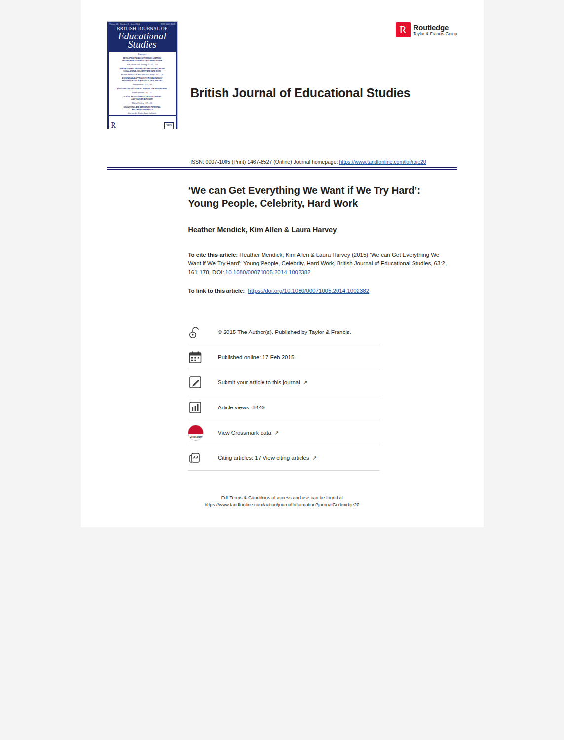Volume 68 Number 2 June 2014 ISSN 0007-1005
BRITISH JOURNAL OF Educational Studies
Contents
DEVELOPING PEDAGOGY THROUGH LEARNING
AND INFORMAL CONTEXTS OF LEARNING POWER
Ruth Deakin Crick, Guoxing Yu 101 – 118
ARE ITALIAN PERCEPTIONS AND WHAT DO THEY MEAN?
SOCIAL WORLD, CELEBRITY AND HARD WORK
Heather Mendick, Kim Allen and Laura Harvey 161 – 178
A SUSTAINABLE APPROACH TO THE LEARNING OF
MEDIUM SCHOOLS IN A MULTICULTURAL WRITING
Peter Andrews 119 – 139
PUPIL IDENTITY AND SUPPORT IN INITIAL TEACHER TRAINING
Robert Whitaker 141 – 157
SCHOOL-BASED CURRICULUM DEVELOPMENT
AND TEACHER AUTONOMY
Michael Fielding 179 – 199
EDUCATIONAL AND DEMOCRATIC POTENTIAL,
AND THEIR CONSTRAINTS
John van der Meulen, Lucia Stadtlander
and Ronald Taylor 205 – 230
Reviews 249 – 265
R SES
R
Routledge
Taylor & Francis Group
British Journal of Educational Studies
ISSN: 0007-1005 (Print) 1467-8527 (Online) Journal homepage: https://www.tandfonline.com/loi/rbje20
‘We can Get Everything We Want if We Try Hard’:
Young People, Celebrity, Hard Work
Heather Mendick, Kim Allen & Laura Harvey
To cite this article: Heather Mendick, Kim Allen & Laura Harvey (2015) ‘We can Get Everything We Want if We Try Hard’: Young People, Celebrity, Hard Work, British Journal of Educational Studies, 63:2, 161-178, DOI: 10.1080/00071005.2014.1002382
To link to this article: https://doi.org/10.1080/00071005.2014.1002382
© 2015 The Author(s). Published by Taylor & Francis.
Published online: 17 Feb 2015.
Submit your article to this journal ↗
Article views: 8449
CrossMark
View Crossmark data ↗
Citing articles: 17 View citing articles ↗
Full Terms & Conditions of access and use can be found at
https://www.tandfonline.com/action/journalInformation?journalCode=rbje20